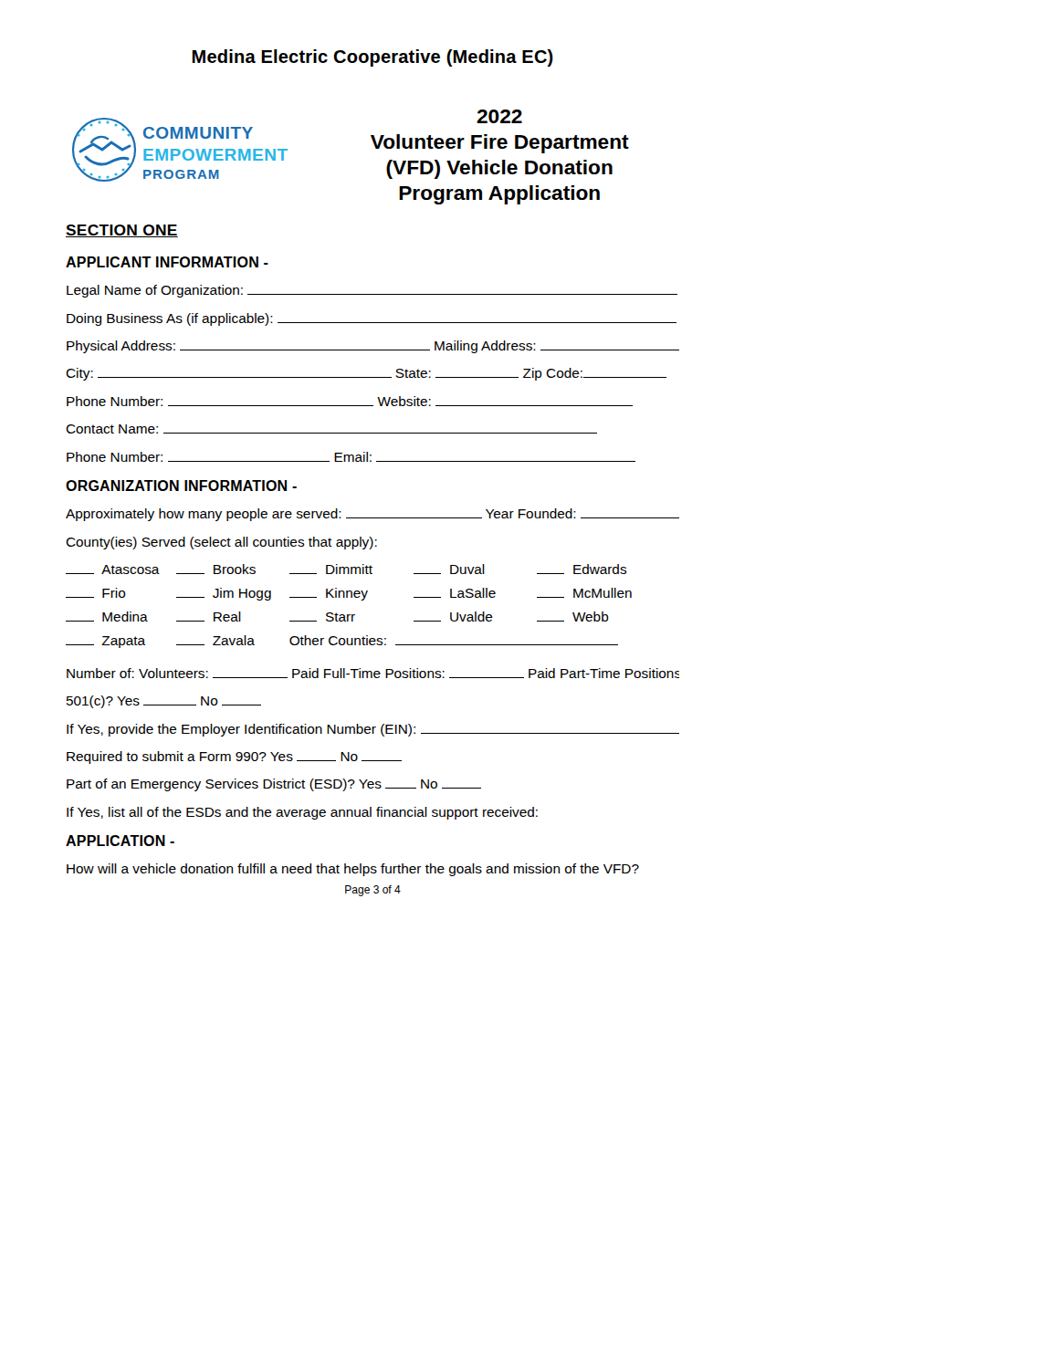Medina Electric Cooperative (Medina EC)
COMMUNITY EMPOWERMENT PROGRAM
2022 Volunteer Fire Department
(VFD) Vehicle Donation
Program Application
SECTION ONE
APPLICANT INFORMATION -
Legal Name of Organization:
Doing Business As (if applicable):
Physical Address: Mailing Address:
City: State: Zip Code:
Phone Number: Website:
Contact Name:
Phone Number: Email:
ORGANIZATION INFORMATION -
Approximately how many people are served: Year Founded:
County(ies) Served (select all counties that apply):
| Atascosa | Brooks | Dimmitt | Duval | Edwards |
| Frio | Jim Hogg | Kinney | LaSalle | McMullen |
| Medina | Real | Starr | Uvalde | Webb |
| Zapata | Zavala | Other Counties: |
Number of: Volunteers: Paid Full-Time Positions: Paid Part-Time Positions:
501(c)? Yes No
If Yes, provide the Employer Identification Number (EIN):
Required to submit a Form 990? Yes No
Part of an Emergency Services District (ESD)? Yes No
If Yes, list all of the ESDs and the average annual financial support received:
APPLICATION -
How will a vehicle donation fulfill a need that helps further the goals and mission of the VFD?
Page 3 of 4